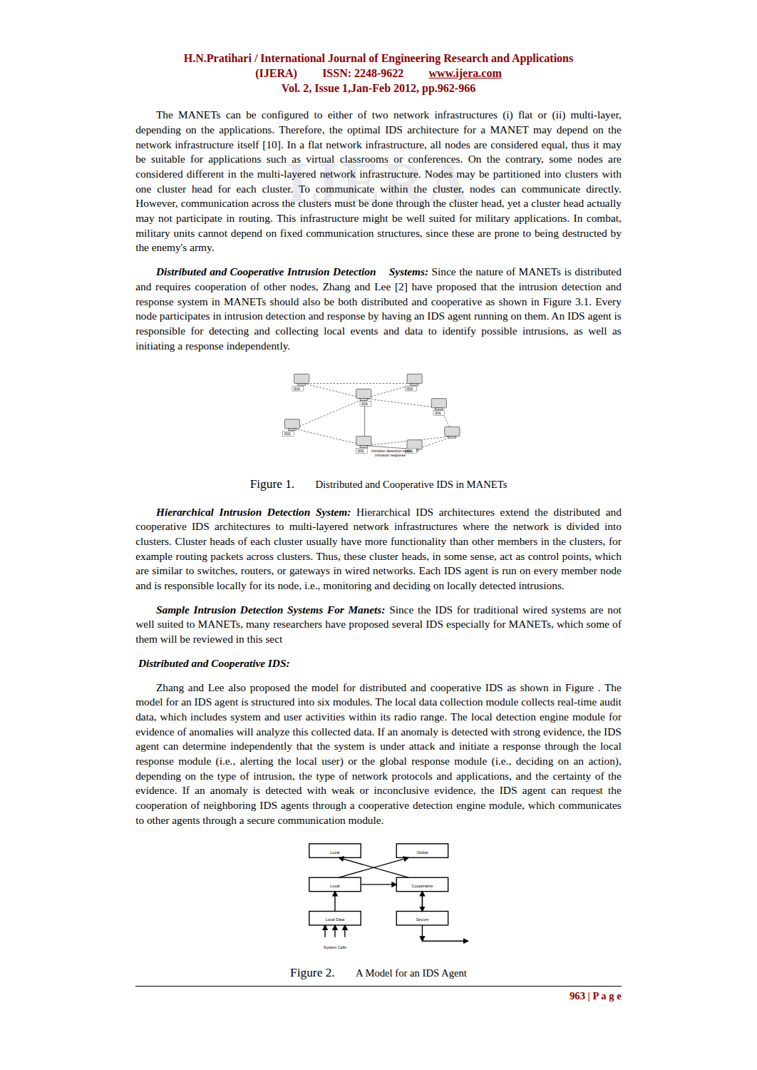H.N.Pratihari / International Journal of Engineering Research and Applications
(IJERA) ISSN: 2248-9622 www.ijera.com
Vol. 2, Issue 1,Jan-Feb 2012, pp.962-966
IJERA
The MANETs can be configured to either of two network infrastructures (i) flat or (ii) multi-layer, depending on the applications. Therefore, the optimal IDS architecture for a MANET may depend on the network infrastructure itself [10]. In a flat network infrastructure, all nodes are considered equal, thus it may be suitable for applications such as virtual classrooms or conferences. On the contrary, some nodes are considered different in the multi-layered network infrastructure. Nodes may be partitioned into clusters with one cluster head for each cluster. To communicate within the cluster, nodes can communicate directly. However, communication across the clusters must be done through the cluster head, yet a cluster head actually may not participate in routing. This infrastructure might be well suited for military applications. In combat, military units cannot depend on fixed communication structures, since these are prone to being destructed by the enemy's army.
Distributed and Cooperative Intrusion Detection Systems: Since the nature of MANETs is distributed and requires cooperation of other nodes, Zhang and Lee [2] have proposed that the intrusion detection and response system in MANETs should also be both distributed and cooperative as shown in Figure 3.1. Every node participates in intrusion detection and response by having an IDS agent running on them. An IDS agent is responsible for detecting and collecting local events and data to identify possible intrusions, as well as initiating a response independently.
IDS IDS IDS IDS IDS IDS IDS intrusion detection state, intrusion response
Figure 1. Distributed and Cooperative IDS in MANETs
Hierarchical Intrusion Detection System: Hierarchical IDS architectures extend the distributed and cooperative IDS architectures to multi-layered network infrastructures where the network is divided into clusters. Cluster heads of each cluster usually have more functionality than other members in the clusters, for example routing packets across clusters. Thus, these cluster heads, in some sense, act as control points, which are similar to switches, routers, or gateways in wired networks. Each IDS agent is run on every member node and is responsible locally for its node, i.e., monitoring and deciding on locally detected intrusions.
Sample Intrusion Detection Systems For Manets: Since the IDS for traditional wired systems are not well suited to MANETs, many researchers have proposed several IDS especially for MANETs, which some of them will be reviewed in this sect
Distributed and Cooperative IDS:
Zhang and Lee also proposed the model for distributed and cooperative IDS as shown in Figure . The model for an IDS agent is structured into six modules. The local data collection module collects real-time audit data, which includes system and user activities within its radio range. The local detection engine module for evidence of anomalies will analyze this collected data. If an anomaly is detected with strong evidence, the IDS agent can determine independently that the system is under attack and initiate a response through the local response module (i.e., alerting the local user) or the global response module (i.e., deciding on an action), depending on the type of intrusion, the type of network protocols and applications, and the certainty of the evidence. If an anomaly is detected with weak or inconclusive evidence, the IDS agent can request the cooperation of neighboring IDS agents through a cooperative detection engine module, which communicates to other agents through a secure communication module.
Local Global Local Cooperative Local Data Secure System Calls
Figure 2. A Model for an IDS Agent
963 | P a g e